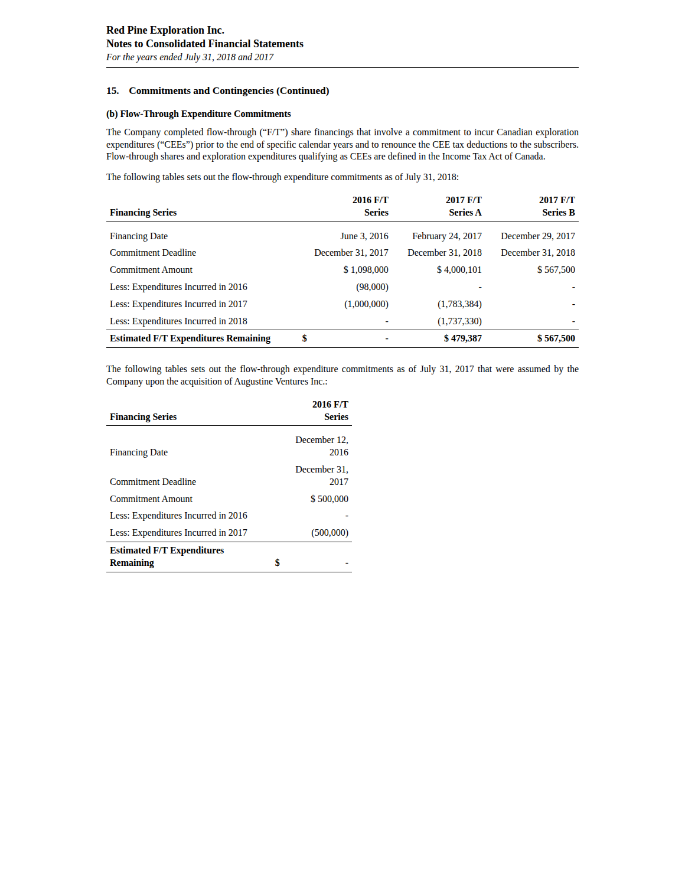Red Pine Exploration Inc.
Notes to Consolidated Financial Statements
For the years ended July 31, 2018 and 2017
15. Commitments and Contingencies (Continued)
(b) Flow-Through Expenditure Commitments
The Company completed flow-through (“F/T”) share financings that involve a commitment to incur Canadian exploration expenditures (“CEEs”) prior to the end of specific calendar years and to renounce the CEE tax deductions to the subscribers. Flow-through shares and exploration expenditures qualifying as CEEs are defined in the Income Tax Act of Canada.
The following tables sets out the flow-through expenditure commitments as of July 31, 2018:
| Financing Series | 2016 F/T Series | 2017 F/T Series A | 2017 F/T Series B |
| --- | --- | --- | --- |
| Financing Date | June 3, 2016 | February 24, 2017 | December 29, 2017 |
| Commitment Deadline | December 31, 2017 | December 31, 2018 | December 31, 2018 |
| Commitment Amount | $ 1,098,000 | $ 4,000,101 | $ 567,500 |
| Less: Expenditures Incurred in 2016 | (98,000) | - | - |
| Less: Expenditures Incurred in 2017 | (1,000,000) | (1,783,384) | - |
| Less: Expenditures Incurred in 2018 | - | (1,737,330) | - |
| Estimated F/T Expenditures Remaining | $ - | $ 479,387 | $ 567,500 |
The following tables sets out the flow-through expenditure commitments as of July 31, 2017 that were assumed by the Company upon the acquisition of Augustine Ventures Inc.:
| Financing Series | 2016 F/T Series |
| --- | --- |
| Financing Date | December 12, 2016 |
| Commitment Deadline | December 31, 2017 |
| Commitment Amount | $ 500,000 |
| Less: Expenditures Incurred in 2016 | - |
| Less: Expenditures Incurred in 2017 | (500,000) |
| Estimated F/T Expenditures Remaining | $ - |